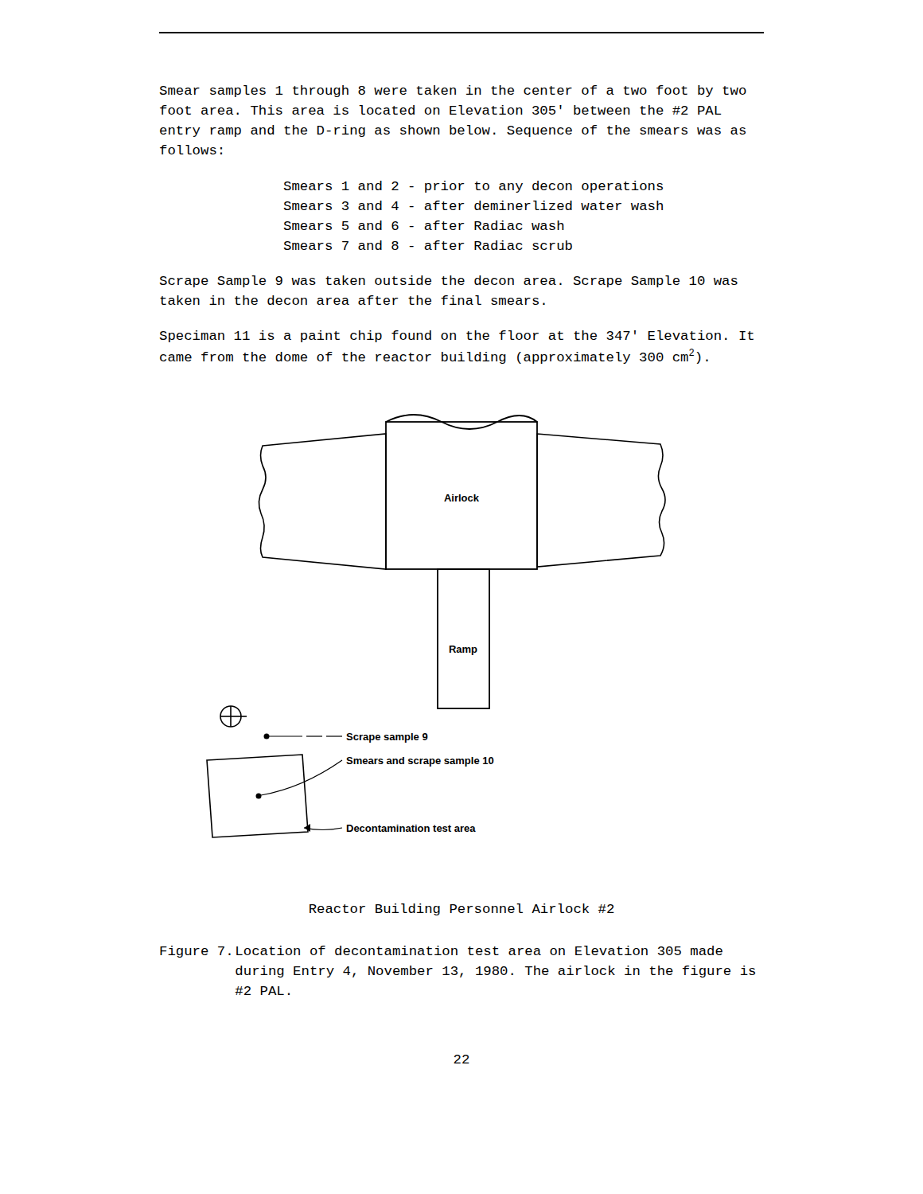Smear samples 1 through 8 were taken in the center of a two foot by two foot area. This area is located on Elevation 305' between the #2 PAL entry ramp and the D-ring as shown below. Sequence of the smears was as follows:
Smears 1 and 2 - prior to any decon operations
Smears 3 and 4 - after deminerlized water wash
Smears 5 and 6 - after Radiac wash
Smears 7 and 8 - after Radiac scrub
Scrape Sample 9 was taken outside the decon area. Scrape Sample 10 was taken in the decon area after the final smears.
Speciman 11 is a paint chip found on the floor at the 347' Elevation. It came from the dome of the reactor building (approximately 300 cm2).
Airlock Ramp Scrape sample 9 Smears and scrape sample 10 Decontamination test area
Reactor Building Personnel Airlock #2
Figure 7. Location of decontamination test area on Elevation 305 made during Entry 4, November 13, 1980. The airlock in the figure is #2 PAL.
22